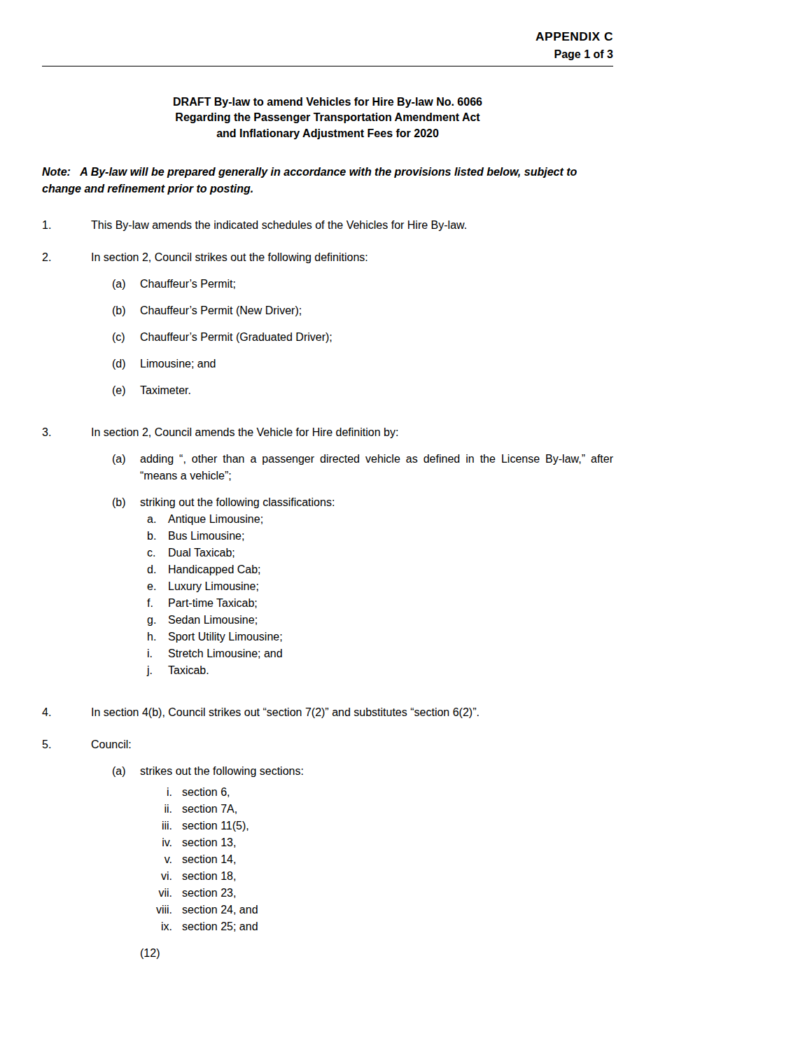APPENDIX C
Page 1 of 3
DRAFT By-law to amend Vehicles for Hire By-law No. 6066
Regarding the Passenger Transportation Amendment Act
and Inflationary Adjustment Fees for 2020
Note: A By-law will be prepared generally in accordance with the provisions listed below, subject to change and refinement prior to posting.
1.
This By-law amends the indicated schedules of the Vehicles for Hire By-law.
2.
In section 2, Council strikes out the following definitions:
(a)
Chauffeur’s Permit;
(b)
Chauffeur’s Permit (New Driver);
(c)
Chauffeur’s Permit (Graduated Driver);
(d)
Limousine; and
(e)
Taximeter.
3.
In section 2, Council amends the Vehicle for Hire definition by:
(a)
adding “, other than a passenger directed vehicle as defined in the License By-law,” after “means a vehicle”;
(b)
striking out the following classifications:
a. Antique Limousine;
b. Bus Limousine;
c. Dual Taxicab;
d. Handicapped Cab;
e. Luxury Limousine;
f. Part-time Taxicab;
g. Sedan Limousine;
h. Sport Utility Limousine;
i. Stretch Limousine; and
j. Taxicab.
4.
In section 4(b), Council strikes out “section 7(2)” and substitutes “section 6(2)”.
5.
Council:
(a)
strikes out the following sections:
i. section 6,
ii. section 7A,
iii. section 11(5),
iv. section 13,
v. section 14,
vi. section 18,
vii. section 23,
viii. section 24, and
ix. section 25; and
(12)